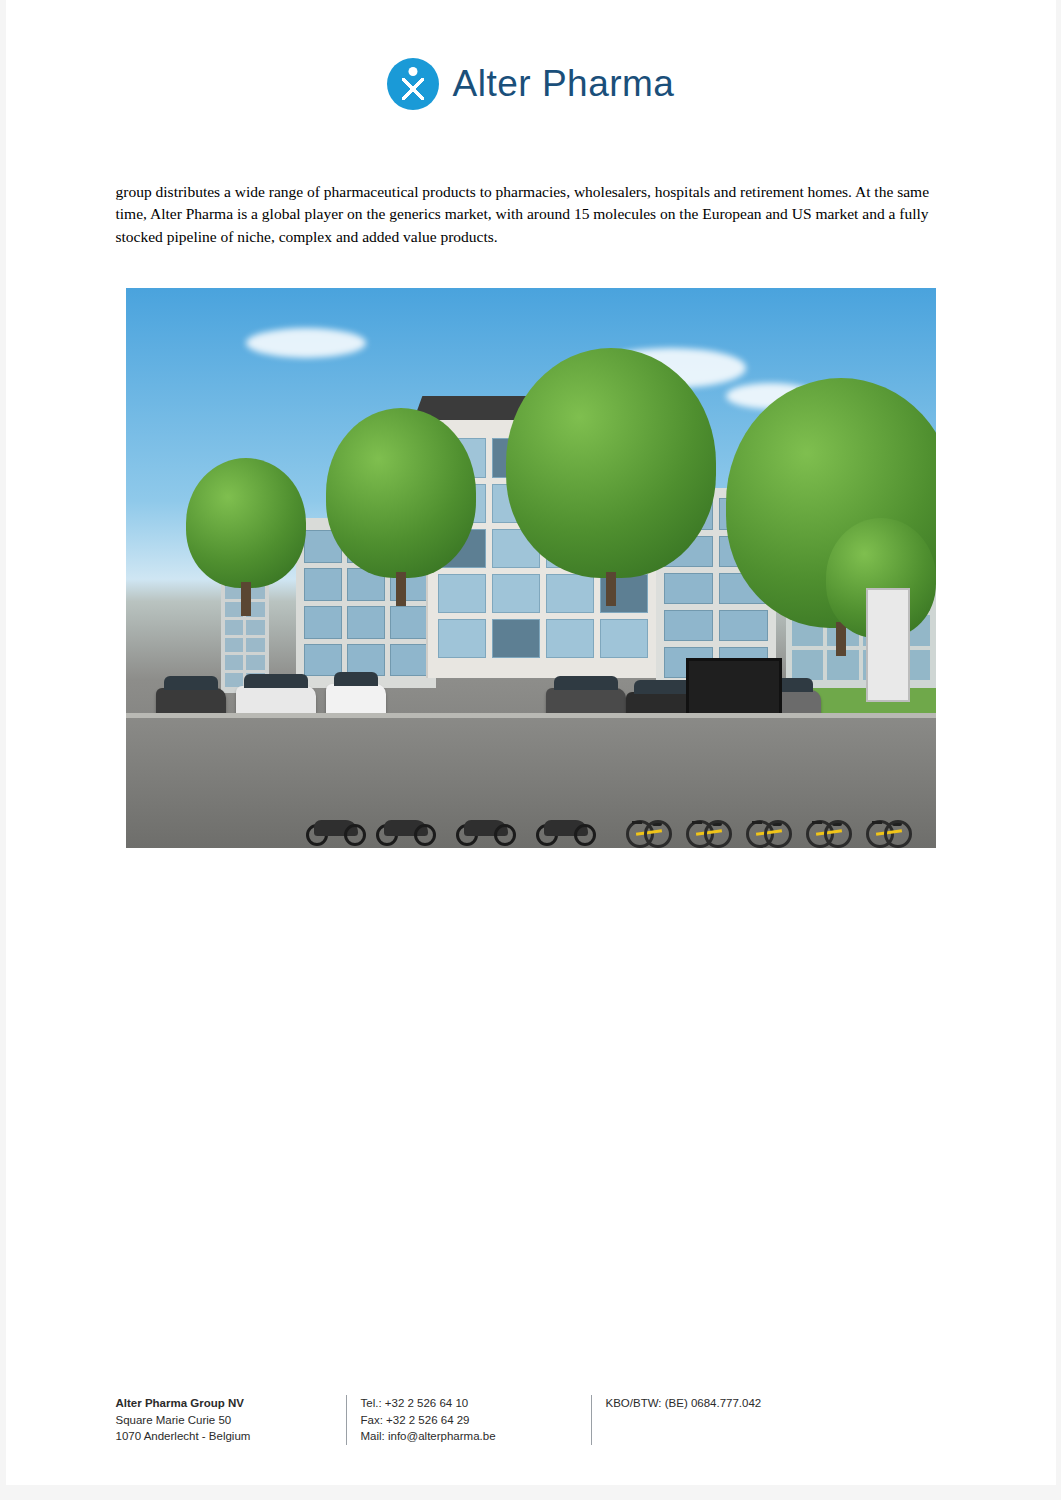Alter Pharma
group distributes a wide range of pharmaceutical products to pharmacies, wholesalers, hospitals and retirement homes. At the same time, Alter Pharma is a global player on the generics market, with around 15 molecules on the European and US market and a fully stocked pipeline of niche, complex and added value products.
| Alter Pharma Group NV Square Marie Curie 50 1070 Anderlecht - Belgium | Tel.: +32 2 526 64 10 Fax: +32 2 526 64 29 Mail: info@alterpharma.be | KBO/BTW: (BE) 0684.777.042 |